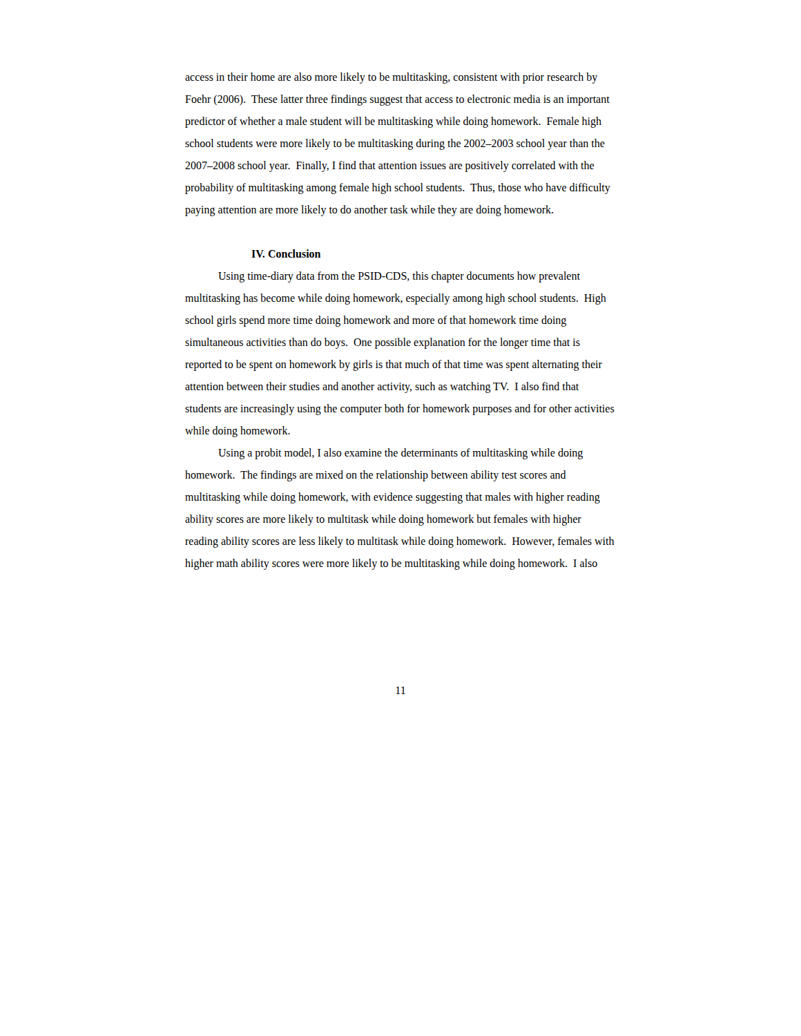access in their home are also more likely to be multitasking, consistent with prior research by Foehr (2006). These latter three findings suggest that access to electronic media is an important predictor of whether a male student will be multitasking while doing homework. Female high school students were more likely to be multitasking during the 2002–2003 school year than the 2007–2008 school year. Finally, I find that attention issues are positively correlated with the probability of multitasking among female high school students. Thus, those who have difficulty paying attention are more likely to do another task while they are doing homework.
IV. Conclusion
Using time-diary data from the PSID-CDS, this chapter documents how prevalent multitasking has become while doing homework, especially among high school students. High school girls spend more time doing homework and more of that homework time doing simultaneous activities than do boys. One possible explanation for the longer time that is reported to be spent on homework by girls is that much of that time was spent alternating their attention between their studies and another activity, such as watching TV. I also find that students are increasingly using the computer both for homework purposes and for other activities while doing homework.
Using a probit model, I also examine the determinants of multitasking while doing homework. The findings are mixed on the relationship between ability test scores and multitasking while doing homework, with evidence suggesting that males with higher reading ability scores are more likely to multitask while doing homework but females with higher reading ability scores are less likely to multitask while doing homework. However, females with higher math ability scores were more likely to be multitasking while doing homework. I also
11